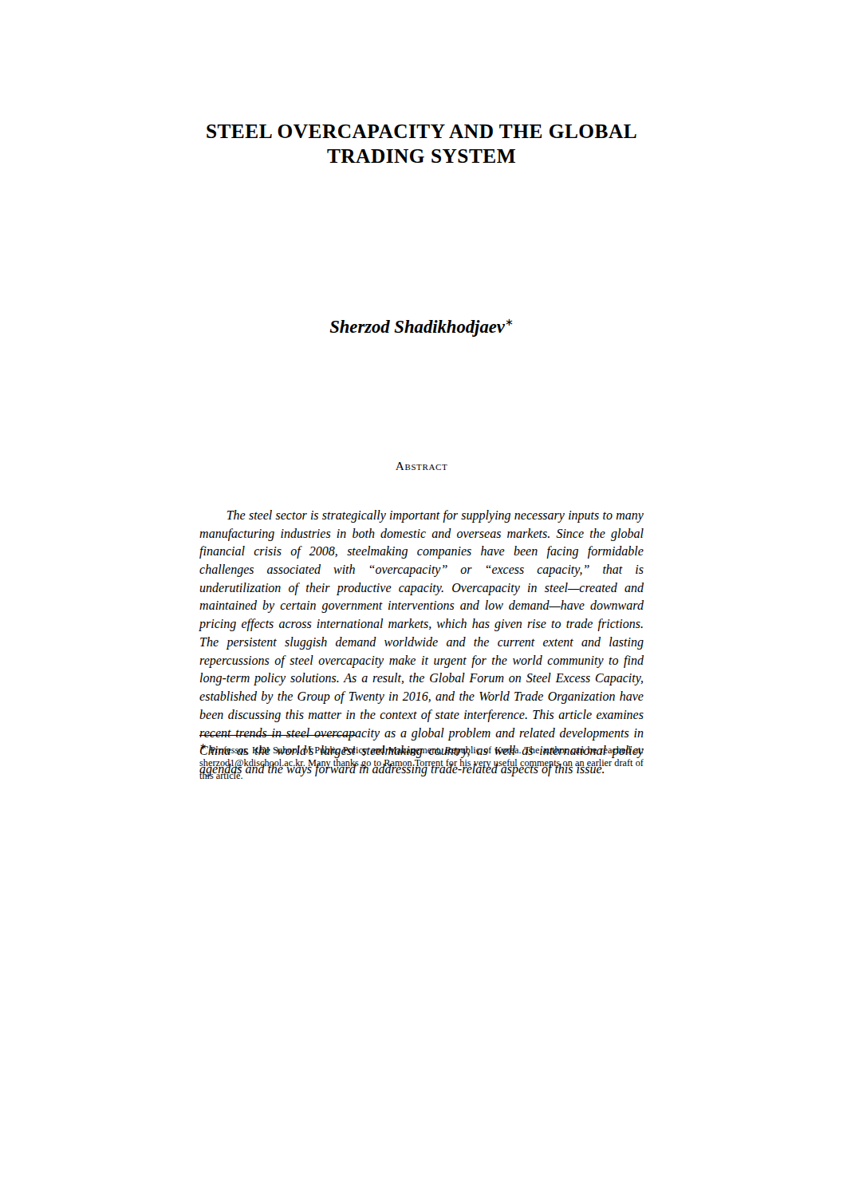Steel Overcapacity and the Global
Trading System
Sherzod Shadikhodjaev∗
Abstract
The steel sector is strategically important for supplying necessary inputs to many manufacturing industries in both domestic and overseas markets. Since the global financial crisis of 2008, steelmaking companies have been facing formidable challenges associated with “overcapacity” or “excess capacity,” that is underutilization of their productive capacity. Overcapacity in steel—created and maintained by certain government interventions and low demand—have downward pricing effects across international markets, which has given rise to trade frictions. The persistent sluggish demand worldwide and the current extent and lasting repercussions of steel overcapacity make it urgent for the world community to find long-term policy solutions. As a result, the Global Forum on Steel Excess Capacity, established by the Group of Twenty in 2016, and the World Trade Organization have been discussing this matter in the context of state interference. This article examines recent trends in steel overcapacity as a global problem and related developments in China as the world’s largest steelmaking country, as well as international policy agendas and the ways forward in addressing trade-related aspects of this issue.
∗ Professor, KDI School of Public Policy and Management, Republic of Korea. The author can be reached at: sherzod1@kdischool.ac.kr. Many thanks go to Ramon Torrent for his very useful comments on an earlier draft of this article.